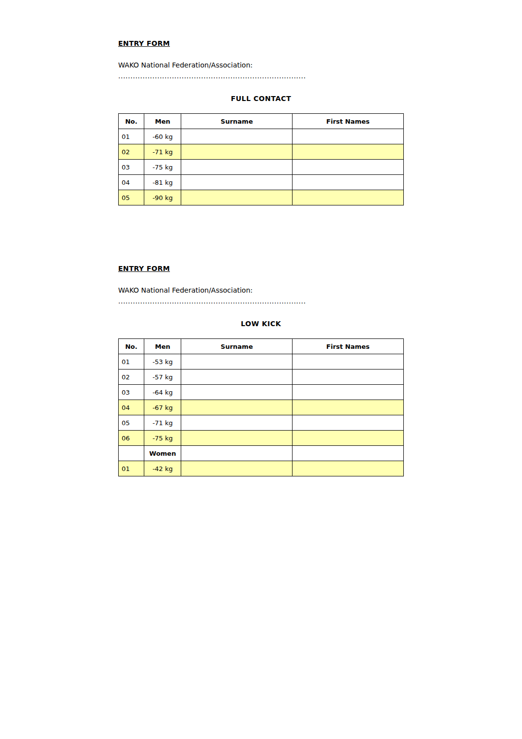ENTRY FORM
WAKO National Federation/Association:
.............................................................................
FULL CONTACT
| No. | Men | Surname | First Names |
| --- | --- | --- | --- |
| 01 | -60 kg | | |
| 02 | -71 kg | | |
| 03 | -75 kg | | |
| 04 | -81 kg | | |
| 05 | -90 kg | | |
ENTRY FORM
WAKO National Federation/Association:
.............................................................................
LOW KICK
| No. | Men | Surname | First Names |
| --- | --- | --- | --- |
| 01 | -53 kg | | |
| 02 | -57 kg | | |
| 03 | -64 kg | | |
| 04 | -67 kg | | |
| 05 | -71 kg | | |
| 06 | -75 kg | | |
| | Women | | |
| 01 | -42 kg | | |